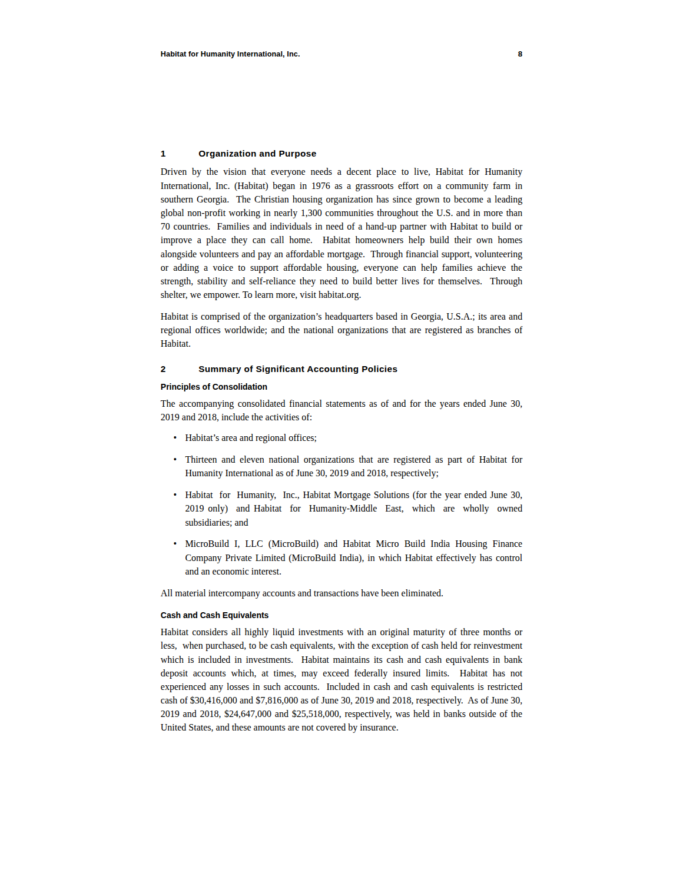Habitat for Humanity International, Inc. 8
1 Organization and Purpose
Driven by the vision that everyone needs a decent place to live, Habitat for Humanity International, Inc. (Habitat) began in 1976 as a grassroots effort on a community farm in southern Georgia. The Christian housing organization has since grown to become a leading global non-profit working in nearly 1,300 communities throughout the U.S. and in more than 70 countries. Families and individuals in need of a hand-up partner with Habitat to build or improve a place they can call home. Habitat homeowners help build their own homes alongside volunteers and pay an affordable mortgage. Through financial support, volunteering or adding a voice to support affordable housing, everyone can help families achieve the strength, stability and self-reliance they need to build better lives for themselves. Through shelter, we empower. To learn more, visit habitat.org.
Habitat is comprised of the organization’s headquarters based in Georgia, U.S.A.; its area and regional offices worldwide; and the national organizations that are registered as branches of Habitat.
2 Summary of Significant Accounting Policies
Principles of Consolidation
The accompanying consolidated financial statements as of and for the years ended June 30, 2019 and 2018, include the activities of:
Habitat’s area and regional offices;
Thirteen and eleven national organizations that are registered as part of Habitat for Humanity International as of June 30, 2019 and 2018, respectively;
Habitat for Humanity, Inc., Habitat Mortgage Solutions (for the year ended June 30, 2019 only) and Habitat for Humanity-Middle East, which are wholly owned subsidiaries; and
MicroBuild I, LLC (MicroBuild) and Habitat Micro Build India Housing Finance Company Private Limited (MicroBuild India), in which Habitat effectively has control and an economic interest.
All material intercompany accounts and transactions have been eliminated.
Cash and Cash Equivalents
Habitat considers all highly liquid investments with an original maturity of three months or less, when purchased, to be cash equivalents, with the exception of cash held for reinvestment which is included in investments. Habitat maintains its cash and cash equivalents in bank deposit accounts which, at times, may exceed federally insured limits. Habitat has not experienced any losses in such accounts. Included in cash and cash equivalents is restricted cash of $30,416,000 and $7,816,000 as of June 30, 2019 and 2018, respectively. As of June 30, 2019 and 2018, $24,647,000 and $25,518,000, respectively, was held in banks outside of the United States, and these amounts are not covered by insurance.